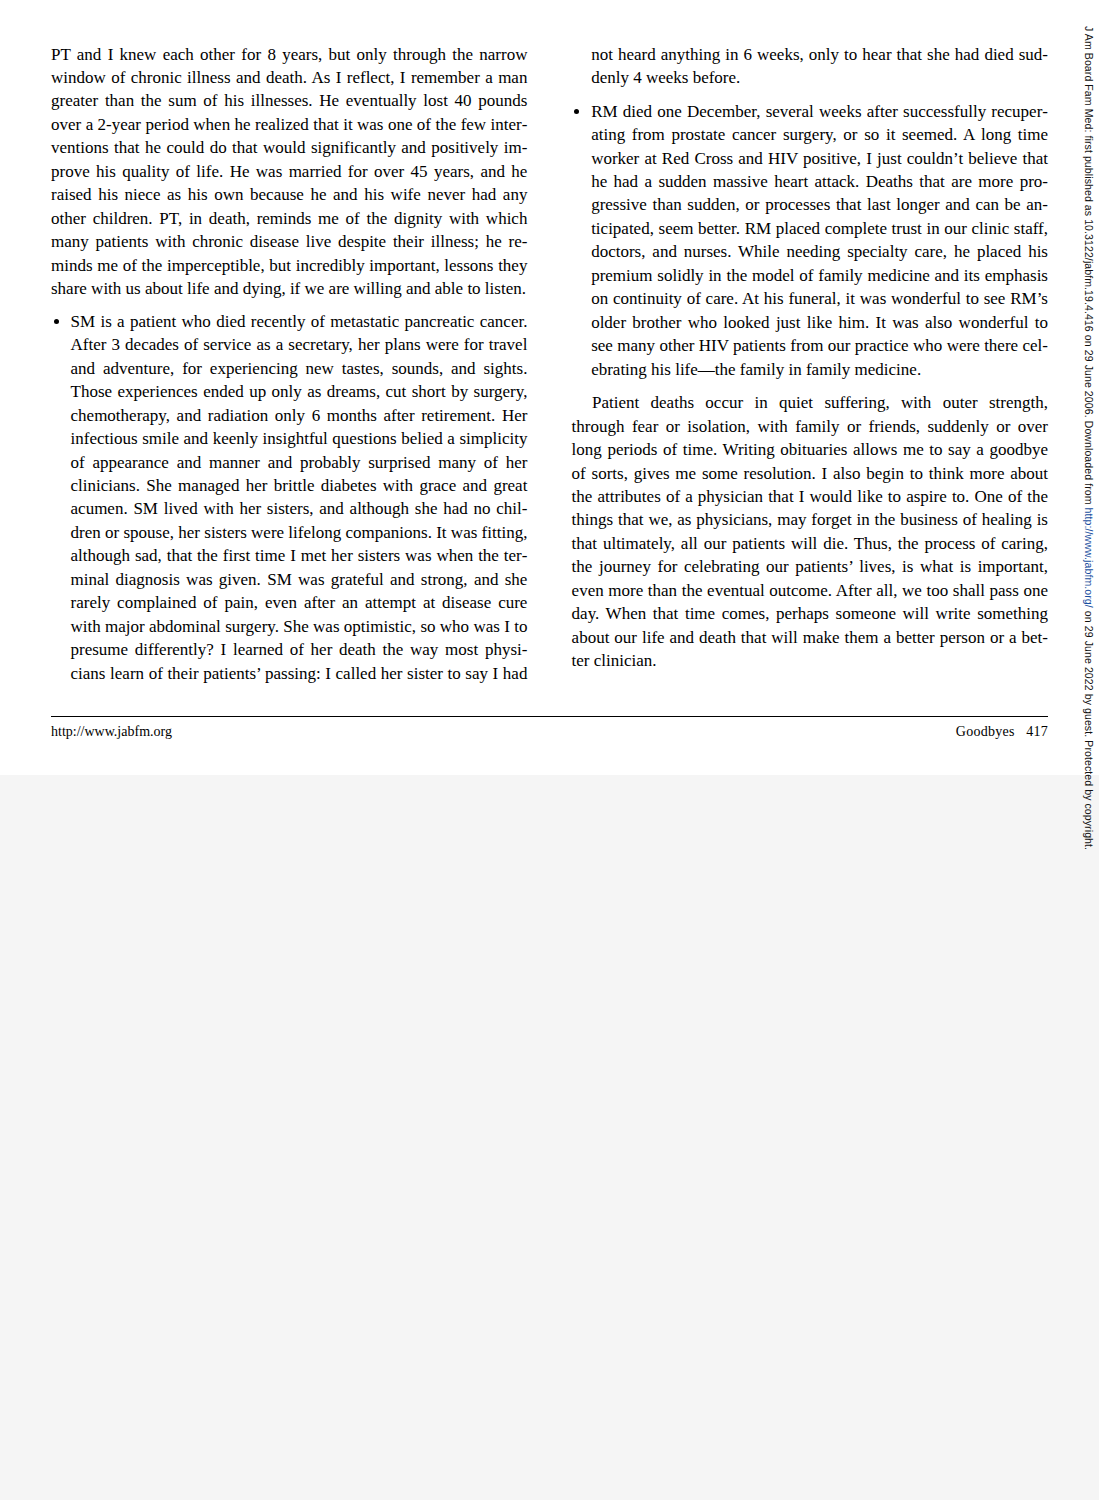J Am Board Fam Med: first published as 10.3122/jabfm.19.4.416 on 29 June 2006. Downloaded from http://www.jabfm.org/ on 29 June 2022 by guest. Protected by copyright.
PT and I knew each other for 8 years, but only through the narrow window of chronic illness and death. As I reflect, I remember a man greater than the sum of his illnesses. He eventually lost 40 pounds over a 2-year period when he realized that it was one of the few interventions that he could do that would significantly and positively improve his quality of life. He was married for over 45 years, and he raised his niece as his own because he and his wife never had any other children. PT, in death, reminds me of the dignity with which many patients with chronic disease live despite their illness; he reminds me of the imperceptible, but incredibly important, lessons they share with us about life and dying, if we are willing and able to listen.
SM is a patient who died recently of metastatic pancreatic cancer. After 3 decades of service as a secretary, her plans were for travel and adventure, for experiencing new tastes, sounds, and sights. Those experiences ended up only as dreams, cut short by surgery, chemotherapy, and radiation only 6 months after retirement. Her infectious smile and keenly insightful questions belied a simplicity of appearance and manner and probably surprised many of her clinicians. She managed her brittle diabetes with grace and great acumen. SM lived with her sisters, and although she had no children or spouse, her sisters were lifelong companions. It was fitting, although sad, that the first time I met her sisters was when the terminal diagnosis was given. SM was grateful and strong, and she rarely complained of pain, even after an attempt at disease cure with major abdominal surgery. She was optimistic, so who was I to presume differently? I learned of her death the way most physicians learn of their patients’ passing: I called her sister to say I had not heard anything in 6 weeks, only to hear that she had died suddenly 4 weeks before.
RM died one December, several weeks after successfully recuperating from prostate cancer surgery, or so it seemed. A long time worker at Red Cross and HIV positive, I just couldn’t believe that he had a sudden massive heart attack. Deaths that are more progressive than sudden, or processes that last longer and can be anticipated, seem better. RM placed complete trust in our clinic staff, doctors, and nurses. While needing specialty care, he placed his premium solidly in the model of family medicine and its emphasis on continuity of care. At his funeral, it was wonderful to see RM’s older brother who looked just like him. It was also wonderful to see many other HIV patients from our practice who were there celebrating his life—the family in family medicine.
Patient deaths occur in quiet suffering, with outer strength, through fear or isolation, with family or friends, suddenly or over long periods of time. Writing obituaries allows me to say a goodbye of sorts, gives me some resolution. I also begin to think more about the attributes of a physician that I would like to aspire to. One of the things that we, as physicians, may forget in the business of healing is that ultimately, all our patients will die. Thus, the process of caring, the journey for celebrating our patients’ lives, is what is important, even more than the eventual outcome. After all, we too shall pass one day. When that time comes, perhaps someone will write something about our life and death that will make them a better person or a better clinician.
http://www.jabfm.org Goodbyes 417